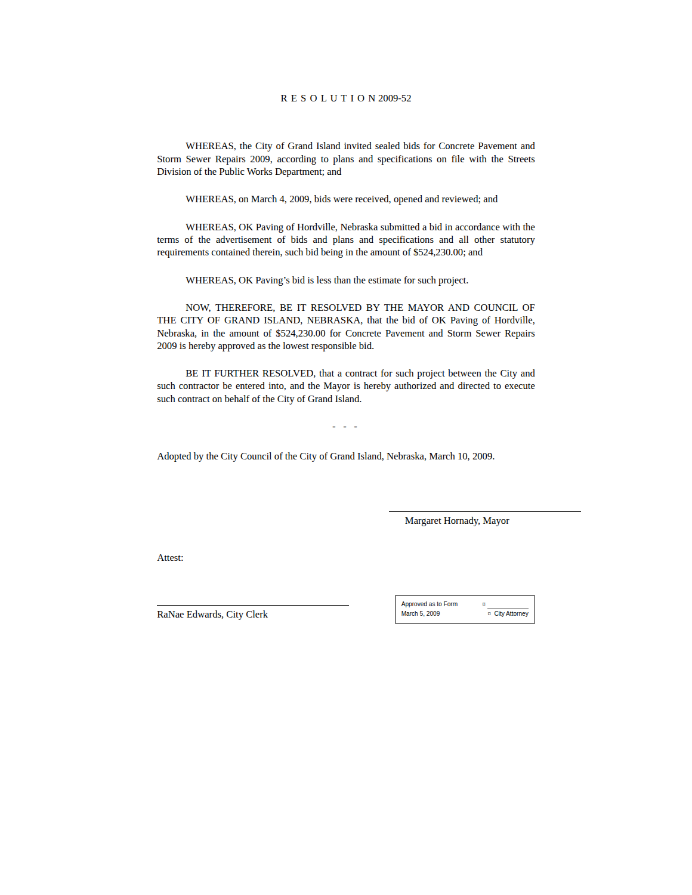R E S O L U T I O N2009-52
WHEREAS, the City of Grand Island invited sealed bids for Concrete Pavement and Storm Sewer Repairs 2009, according to plans and specifications on file with the Streets Division of the Public Works Department; and
WHEREAS, on March 4, 2009, bids were received, opened and reviewed; and
WHEREAS, OK Paving of Hordville, Nebraska submitted a bid in accordance with the terms of the advertisement of bids and plans and specifications and all other statutory requirements contained therein, such bid being in the amount of $524,230.00; and
WHEREAS, OK Paving’s bid is less than the estimate for such project.
NOW, THEREFORE, BE IT RESOLVED BY THE MAYOR AND COUNCIL OF THE CITY OF GRAND ISLAND, NEBRASKA, that the bid of OK Paving of Hordville, Nebraska, in the amount of $524,230.00 for Concrete Pavement and Storm Sewer Repairs 2009 is hereby approved as the lowest responsible bid.
BE IT FURTHER RESOLVED, that a contract for such project between the City and such contractor be entered into, and the Mayor is hereby authorized and directed to execute such contract on behalf of the City of Grand Island.
- - -
Adopted by the City Council of the City of Grand Island, Nebraska, March 10, 2009.
Margaret Hornady, Mayor
Attest:
RaNae Edwards, City Clerk
Approved as to Form ¤
March 5, 2009 ¤ City Attorney